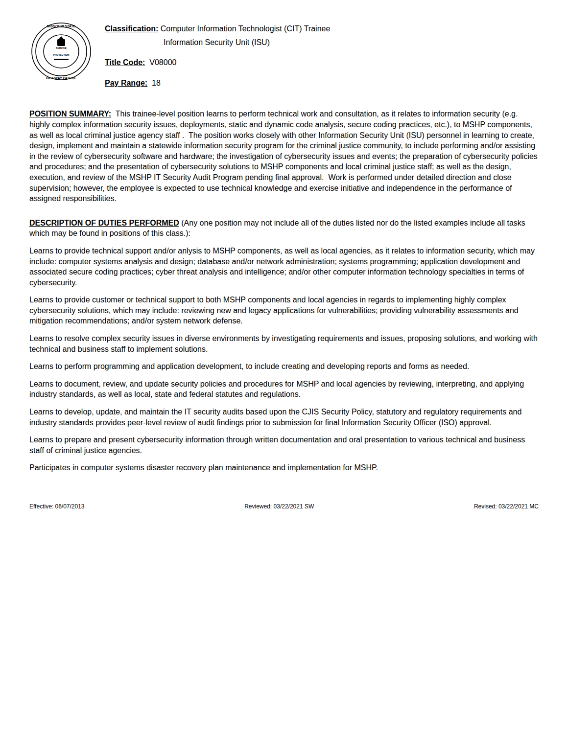MISSOURI STATE HIGHWAY PATROL SERVICE PROTECTION
Classification: Computer Information Technologist (CIT) Trainee
Information Security Unit (ISU)
Title Code: V08000
Pay Range: 18
POSITION SUMMARY: This trainee-level position learns to perform technical work and consultation, as it relates to information security (e.g. highly complex information security issues, deployments, static and dynamic code analysis, secure coding practices, etc.), to MSHP components, as well as local criminal justice agency staff . The position works closely with other Information Security Unit (ISU) personnel in learning to create, design, implement and maintain a statewide information security program for the criminal justice community, to include performing and/or assisting in the review of cybersecurity software and hardware; the investigation of cybersecurity issues and events; the preparation of cybersecurity policies and procedures; and the presentation of cybersecurity solutions to MSHP components and local criminal justice staff; as well as the design, execution, and review of the MSHP IT Security Audit Program pending final approval. Work is performed under detailed direction and close supervision; however, the employee is expected to use technical knowledge and exercise initiative and independence in the performance of assigned responsibilities.
DESCRIPTION OF DUTIES PERFORMED (Any one position may not include all of the duties listed nor do the listed examples include all tasks which may be found in positions of this class.):
Learns to provide technical support and/or anlysis to MSHP components, as well as local agencies, as it relates to information security, which may include: computer systems analysis and design; database and/or network administration; systems programming; application development and associated secure coding practices; cyber threat analysis and intelligence; and/or other computer information technology specialties in terms of cybersecurity.
Learns to provide customer or technical support to both MSHP components and local agencies in regards to implementing highly complex cybersecurity solutions, which may include: reviewing new and legacy applications for vulnerabilities; providing vulnerability assessments and mitigation recommendations; and/or system network defense.
Learns to resolve complex security issues in diverse environments by investigating requirements and issues, proposing solutions, and working with technical and business staff to implement solutions.
Learns to perform programming and application development, to include creating and developing reports and forms as needed.
Learns to document, review, and update security policies and procedures for MSHP and local agencies by reviewing, interpreting, and applying industry standards, as well as local, state and federal statutes and regulations.
Learns to develop, update, and maintain the IT security audits based upon the CJIS Security Policy, statutory and regulatory requirements and industry standards provides peer-level review of audit findings prior to submission for final Information Security Officer (ISO) approval.
Learns to prepare and present cybersecurity information through written documentation and oral presentation to various technical and business staff of criminal justice agencies.
Participates in computer systems disaster recovery plan maintenance and implementation for MSHP.
Effective: 06/07/2013 Reviewed: 03/22/2021 SW Revised: 03/22/2021 MC